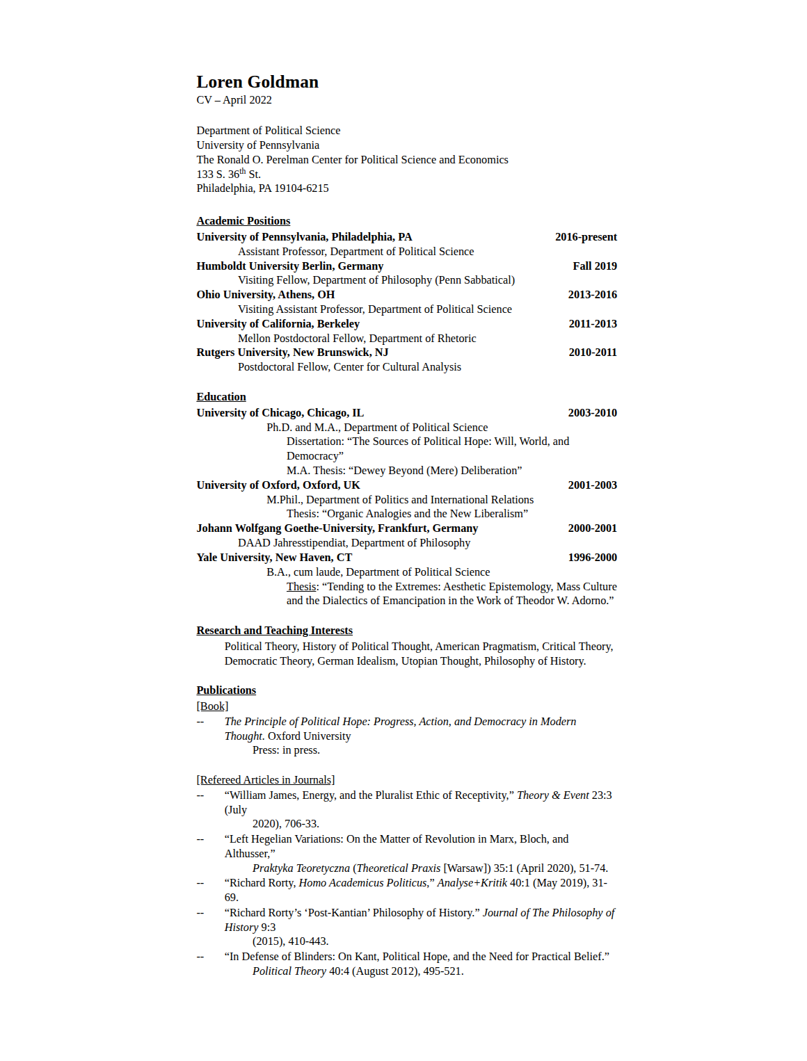Loren Goldman
CV – April 2022
Department of Political Science
University of Pennsylvania
The Ronald O. Perelman Center for Political Science and Economics
133 S. 36th St.
Philadelphia, PA 19104-6215
Academic Positions
University of Pennsylvania, Philadelphia, PA 2016-present
Assistant Professor, Department of Political Science
Humboldt University Berlin, Germany Fall 2019
Visiting Fellow, Department of Philosophy (Penn Sabbatical)
Ohio University, Athens, OH 2013-2016
Visiting Assistant Professor, Department of Political Science
University of California, Berkeley 2011-2013
Mellon Postdoctoral Fellow, Department of Rhetoric
Rutgers University, New Brunswick, NJ 2010-2011
Postdoctoral Fellow, Center for Cultural Analysis
Education
University of Chicago, Chicago, IL 2003-2010
Ph.D. and M.A., Department of Political Science
Dissertation: “The Sources of Political Hope: Will, World, and Democracy”
M.A. Thesis: “Dewey Beyond (Mere) Deliberation”
University of Oxford, Oxford, UK 2001-2003
M.Phil., Department of Politics and International Relations
Thesis: “Organic Analogies and the New Liberalism”
Johann Wolfgang Goethe-University, Frankfurt, Germany 2000-2001
DAAD Jahresstipendiat, Department of Philosophy
Yale University, New Haven, CT 1996-2000
B.A., cum laude, Department of Political Science
Thesis: “Tending to the Extremes: Aesthetic Epistemology, Mass Culture
and the Dialectics of Emancipation in the Work of Theodor W. Adorno.”
Research and Teaching Interests
Political Theory, History of Political Thought, American Pragmatism, Critical Theory, Democratic Theory, German Idealism, Utopian Thought, Philosophy of History.
Publications
[Book]
-- The Principle of Political Hope: Progress, Action, and Democracy in Modern Thought. Oxford University
Press: in press.
[Refereed Articles in Journals]
-- “William James, Energy, and the Pluralist Ethic of Receptivity,” Theory & Event 23:3 (July
2020), 706-33.
-- “Left Hegelian Variations: On the Matter of Revolution in Marx, Bloch, and Althusser,”
Praktyka Teoretyczna (Theoretical Praxis [Warsaw]) 35:1 (April 2020), 51-74.
-- “Richard Rorty, Homo Academicus Politicus,” Analyse+Kritik 40:1 (May 2019), 31-69.
-- “Richard Rorty’s ‘Post-Kantian’ Philosophy of History.” Journal of The Philosophy of History 9:3
(2015), 410-443.
-- “In Defense of Blinders: On Kant, Political Hope, and the Need for Practical Belief.”
Political Theory 40:4 (August 2012), 495-521.